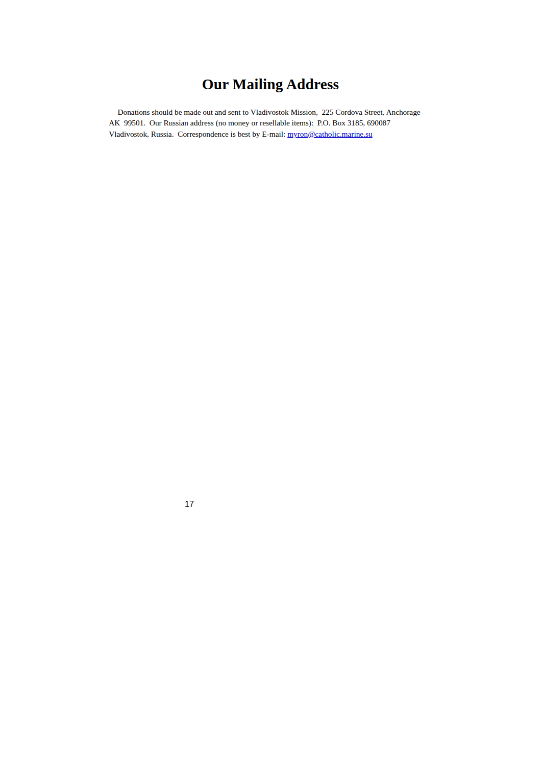Our Mailing Address
Donations should be made out and sent to Vladivostok Mission, 225 Cordova Street, Anchorage AK 99501. Our Russian address (no money or resellable items): P.O. Box 3185, 690087 Vladivostok, Russia. Correspondence is best by E-mail: myron@catholic.marine.su
17